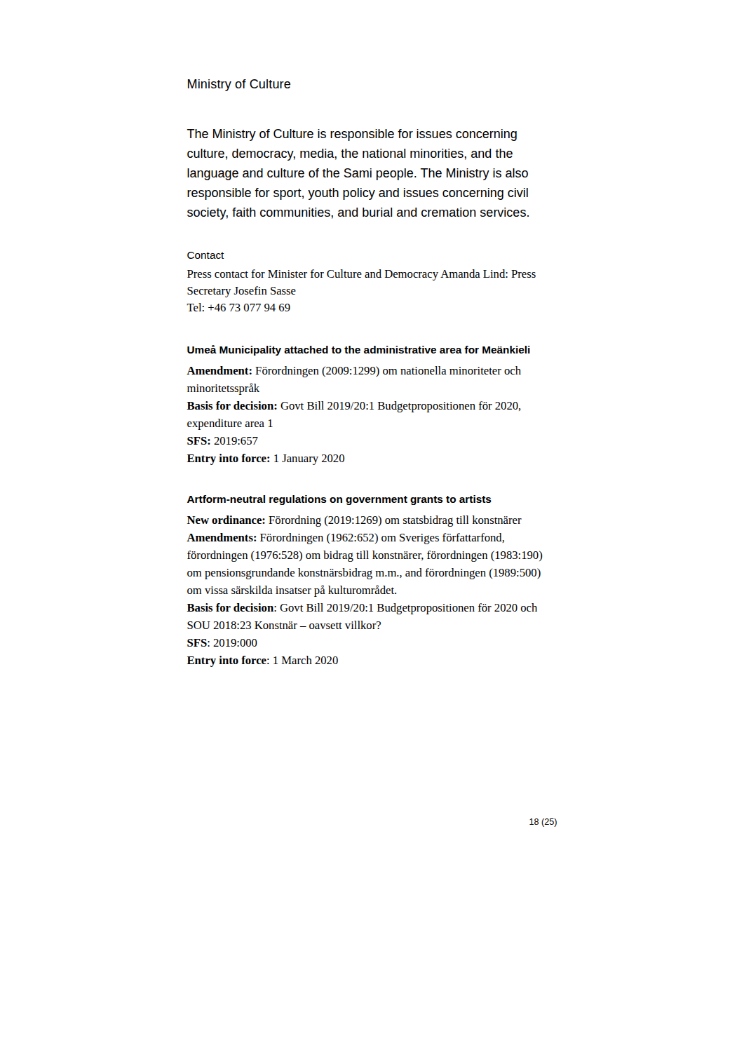Ministry of Culture
The Ministry of Culture is responsible for issues concerning culture, democracy, media, the national minorities, and the language and culture of the Sami people. The Ministry is also responsible for sport, youth policy and issues concerning civil society, faith communities, and burial and cremation services.
Contact
Press contact for Minister for Culture and Democracy Amanda Lind: Press Secretary Josefin Sasse
Tel: +46 73 077 94 69
Umeå Municipality attached to the administrative area for Meänkieli
Amendment: Förordningen (2009:1299) om nationella minoriteter och minoritetsspråk
Basis for decision: Govt Bill 2019/20:1 Budgetpropositionen för 2020, expenditure area 1
SFS: 2019:657
Entry into force: 1 January 2020
Artform-neutral regulations on government grants to artists
New ordinance: Förordning (2019:1269) om statsbidrag till konstnärer
Amendments: Förordningen (1962:652) om Sveriges författarfond, förordningen (1976:528) om bidrag till konstnärer, förordningen (1983:190) om pensionsgrundande konstnärsbidrag m.m., and förordningen (1989:500) om vissa särskilda insatser på kulturområdet.
Basis for decision: Govt Bill 2019/20:1 Budgetpropositionen för 2020 och SOU 2018:23 Konstnär – oavsett villkor?
SFS: 2019:000
Entry into force: 1 March 2020
18 (25)